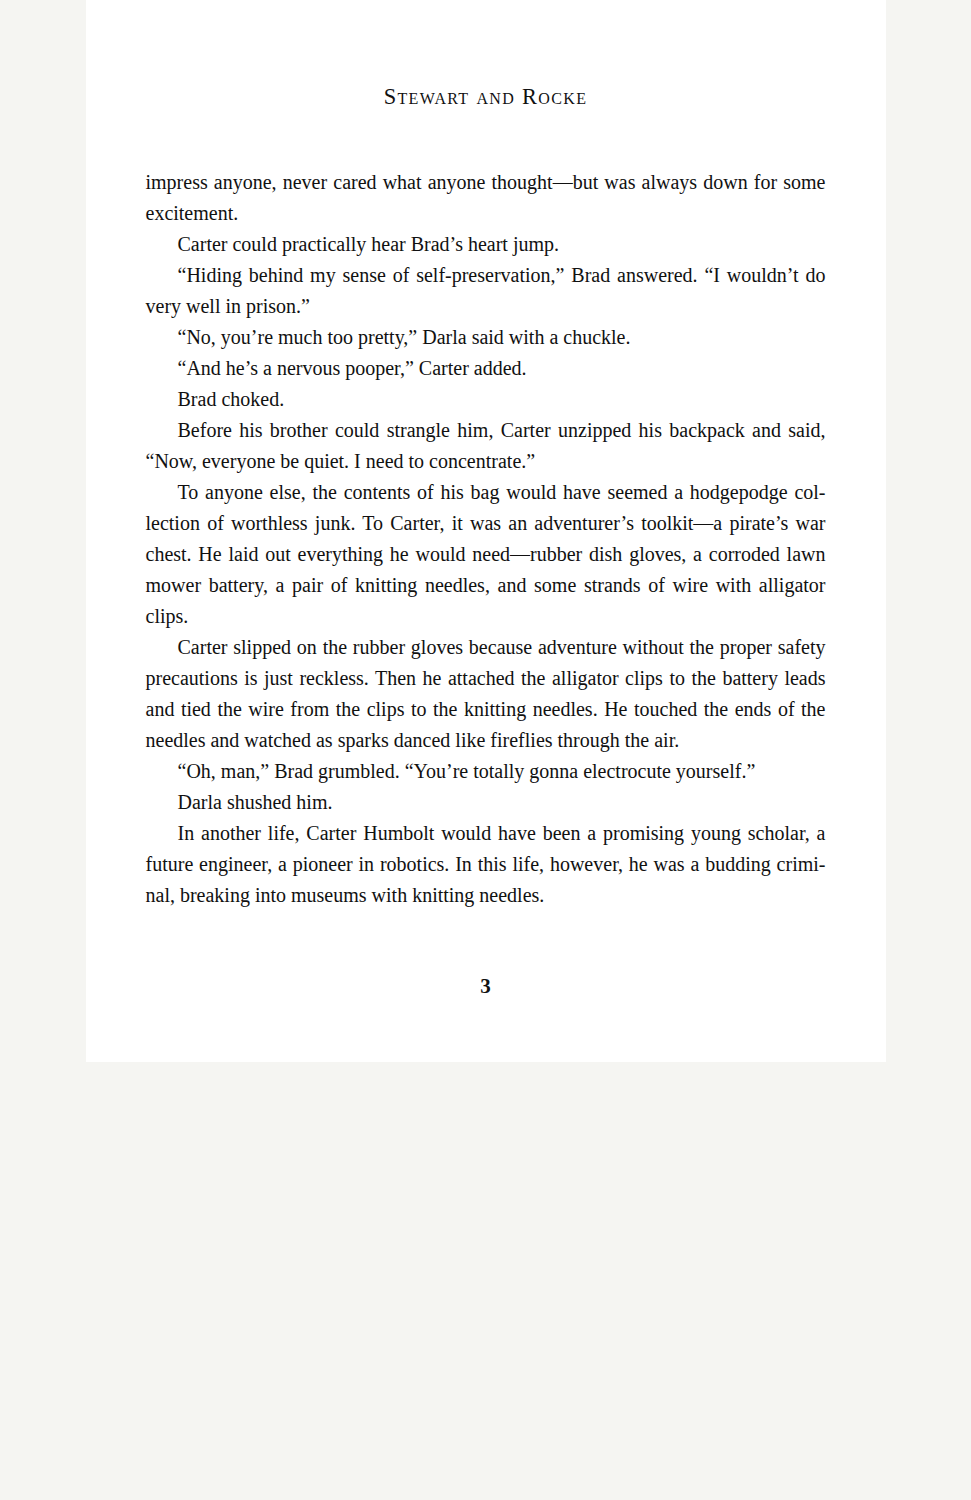Stewart and Rocke
impress anyone, never cared what anyone thought—but was always down for some excitement.
Carter could practically hear Brad’s heart jump.
“Hiding behind my sense of self-preservation,” Brad answered. “I wouldn’t do very well in prison.”
“No, you’re much too pretty,” Darla said with a chuckle.
“And he’s a nervous pooper,” Carter added.
Brad choked.
Before his brother could strangle him, Carter unzipped his backpack and said, “Now, everyone be quiet. I need to concentrate.”
To anyone else, the contents of his bag would have seemed a hodgepodge collection of worthless junk. To Carter, it was an adventurer’s toolkit—a pirate’s war chest. He laid out everything he would need—rubber dish gloves, a corroded lawn mower battery, a pair of knitting needles, and some strands of wire with alligator clips.
Carter slipped on the rubber gloves because adventure without the proper safety precautions is just reckless. Then he attached the alligator clips to the battery leads and tied the wire from the clips to the knitting needles. He touched the ends of the needles and watched as sparks danced like fireflies through the air.
“Oh, man,” Brad grumbled. “You’re totally gonna electrocute yourself.”
Darla shushed him.
In another life, Carter Humbolt would have been a promising young scholar, a future engineer, a pioneer in robotics. In this life, however, he was a budding criminal, breaking into museums with knitting needles.
3